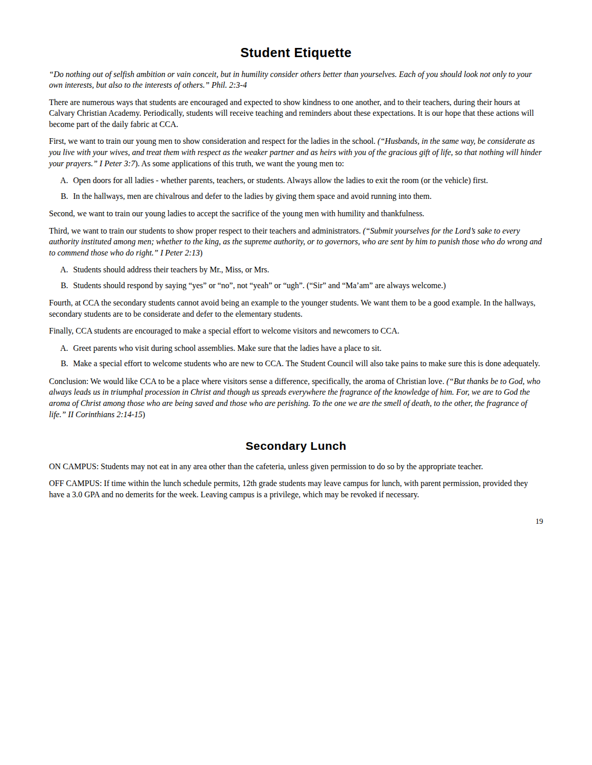Student Etiquette
“Do nothing out of selfish ambition or vain conceit, but in humility consider others better than yourselves. Each of you should look not only to your own interests, but also to the interests of others.” Phil. 2:3-4
There are numerous ways that students are encouraged and expected to show kindness to one another, and to their teachers, during their hours at Calvary Christian Academy. Periodically, students will receive teaching and reminders about these expectations. It is our hope that these actions will become part of the daily fabric at CCA.
First, we want to train our young men to show consideration and respect for the ladies in the school. (“Husbands, in the same way, be considerate as you live with your wives, and treat them with respect as the weaker partner and as heirs with you of the gracious gift of life, so that nothing will hinder your prayers.” I Peter 3:7). As some applications of this truth, we want the young men to:
Open doors for all ladies - whether parents, teachers, or students. Always allow the ladies to exit the room (or the vehicle) first.
In the hallways, men are chivalrous and defer to the ladies by giving them space and avoid running into them.
Second, we want to train our young ladies to accept the sacrifice of the young men with humility and thankfulness.
Third, we want to train our students to show proper respect to their teachers and administrators. (“Submit yourselves for the Lord’s sake to every authority instituted among men; whether to the king, as the supreme authority, or to governors, who are sent by him to punish those who do wrong and to commend those who do right.” I Peter 2:13)
Students should address their teachers by Mr., Miss, or Mrs.
Students should respond by saying “yes” or “no”, not “yeah” or “ugh”. (“Sir” and “Ma’am” are always welcome.)
Fourth, at CCA the secondary students cannot avoid being an example to the younger students. We want them to be a good example. In the hallways, secondary students are to be considerate and defer to the elementary students.
Finally, CCA students are encouraged to make a special effort to welcome visitors and newcomers to CCA.
Greet parents who visit during school assemblies. Make sure that the ladies have a place to sit.
Make a special effort to welcome students who are new to CCA. The Student Council will also take pains to make sure this is done adequately.
Conclusion: We would like CCA to be a place where visitors sense a difference, specifically, the aroma of Christian love. (“But thanks be to God, who always leads us in triumphal procession in Christ and though us spreads everywhere the fragrance of the knowledge of him. For, we are to God the aroma of Christ among those who are being saved and those who are perishing. To the one we are the smell of death, to the other, the fragrance of life.” II Corinthians 2:14-15)
Secondary Lunch
ON CAMPUS: Students may not eat in any area other than the cafeteria, unless given permission to do so by the appropriate teacher.
OFF CAMPUS: If time within the lunch schedule permits, 12th grade students may leave campus for lunch, with parent permission, provided they have a 3.0 GPA and no demerits for the week. Leaving campus is a privilege, which may be revoked if necessary.
19